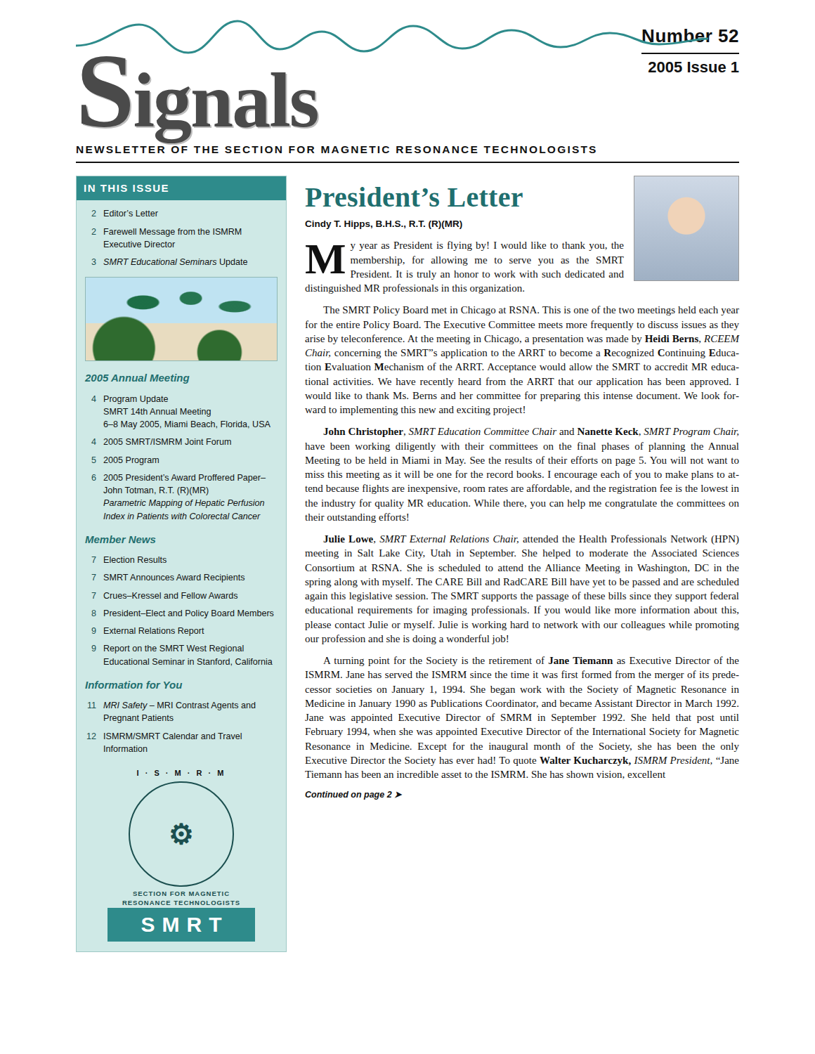Number 52
2005 Issue 1
Signals
Newsletter of the Section for Magnetic Resonance Technologists
In This Issue
2 Editor’s Letter
2 Farewell Message from the ISMRM Executive Director
3 SMRT Educational Seminars Update
2005 Annual Meeting
4 Program Update
SMRT 14th Annual Meeting
6–8 May 2005, Miami Beach, Florida, USA
42005 SMRT/ISMRM Joint Forum
52005 Program
62005 President’s Award Proffered Paper– John Totman, R.T. (R)(MR)
Parametric Mapping of Hepatic Perfusion Index in Patients with Colorectal Cancer
Member News
7 Election Results
7 SMRT Announces Award Recipients
7 Crues–Kressel and Fellow Awards
8 President–Elect and Policy Board Members
9 External Relations Report
9 Report on the SMRT West Regional Educational Seminar in Stanford, California
Information for You
11 MRI Safety – MRI Contrast Agents and Pregnant Patients
12 ISMRM/SMRT Calendar and Travel Information
I · S · M · R · M
⚙
SECTION FOR MAGNETIC RESONANCE TECHNOLOGISTS
SMRT
President’s Letter
Cindy T. Hipps, B.H.S., R.T. (R)(MR)
My year as President is flying by! I would like to thank you, the membership, for allowing me to serve you as the SMRT President. It is truly an honor to work with such dedicated and distinguished MR professionals in this organization.
The SMRT Policy Board met in Chicago at RSNA. This is one of the two meetings held each year for the entire Policy Board. The Executive Committee meets more frequently to discuss issues as they arise by teleconference. At the meeting in Chicago, a presentation was made by Heidi Berns, RCEEM Chair, concerning the SMRT”s application to the ARRT to become a Recognized Continuing Education Evaluation Mechanism of the ARRT. Acceptance would allow the SMRT to accredit MR educational activities. We have recently heard from the ARRT that our application has been approved. I would like to thank Ms. Berns and her committee for preparing this intense document. We look forward to implementing this new and exciting project!
John Christopher, SMRT Education Committee Chair and Nanette Keck, SMRT Program Chair, have been working diligently with their committees on the final phases of planning the Annual Meeting to be held in Miami in May. See the results of their efforts on page 5. You will not want to miss this meeting as it will be one for the record books. I encourage each of you to make plans to attend because flights are inexpensive, room rates are affordable, and the registration fee is the lowest in the industry for quality MR education. While there, you can help me congratulate the committees on their outstanding efforts!
Julie Lowe, SMRT External Relations Chair, attended the Health Professionals Network (HPN) meeting in Salt Lake City, Utah in September. She helped to moderate the Associated Sciences Consortium at RSNA. She is scheduled to attend the Alliance Meeting in Washington, DC in the spring along with myself. The CARE Bill and RadCARE Bill have yet to be passed and are scheduled again this legislative session. The SMRT supports the passage of these bills since they support federal educational requirements for imaging professionals. If you would like more information about this, please contact Julie or myself. Julie is working hard to network with our colleagues while promoting our profession and she is doing a wonderful job!
A turning point for the Society is the retirement of Jane Tiemann as Executive Director of the ISMRM. Jane has served the ISMRM since the time it was first formed from the merger of its predecessor societies on January 1, 1994. She began work with the Society of Magnetic Resonance in Medicine in January 1990 as Publications Coordinator, and became Assistant Director in March 1992. Jane was appointed Executive Director of SMRM in September 1992. She held that post until February 1994, when she was appointed Executive Director of the International Society for Magnetic Resonance in Medicine. Except for the inaugural month of the Society, she has been the only Executive Director the Society has ever had! To quote Walter Kucharczyk, ISMRM President, “Jane Tiemann has been an incredible asset to the ISMRM. She has shown vision, excellent
Continued on page 2 ➤